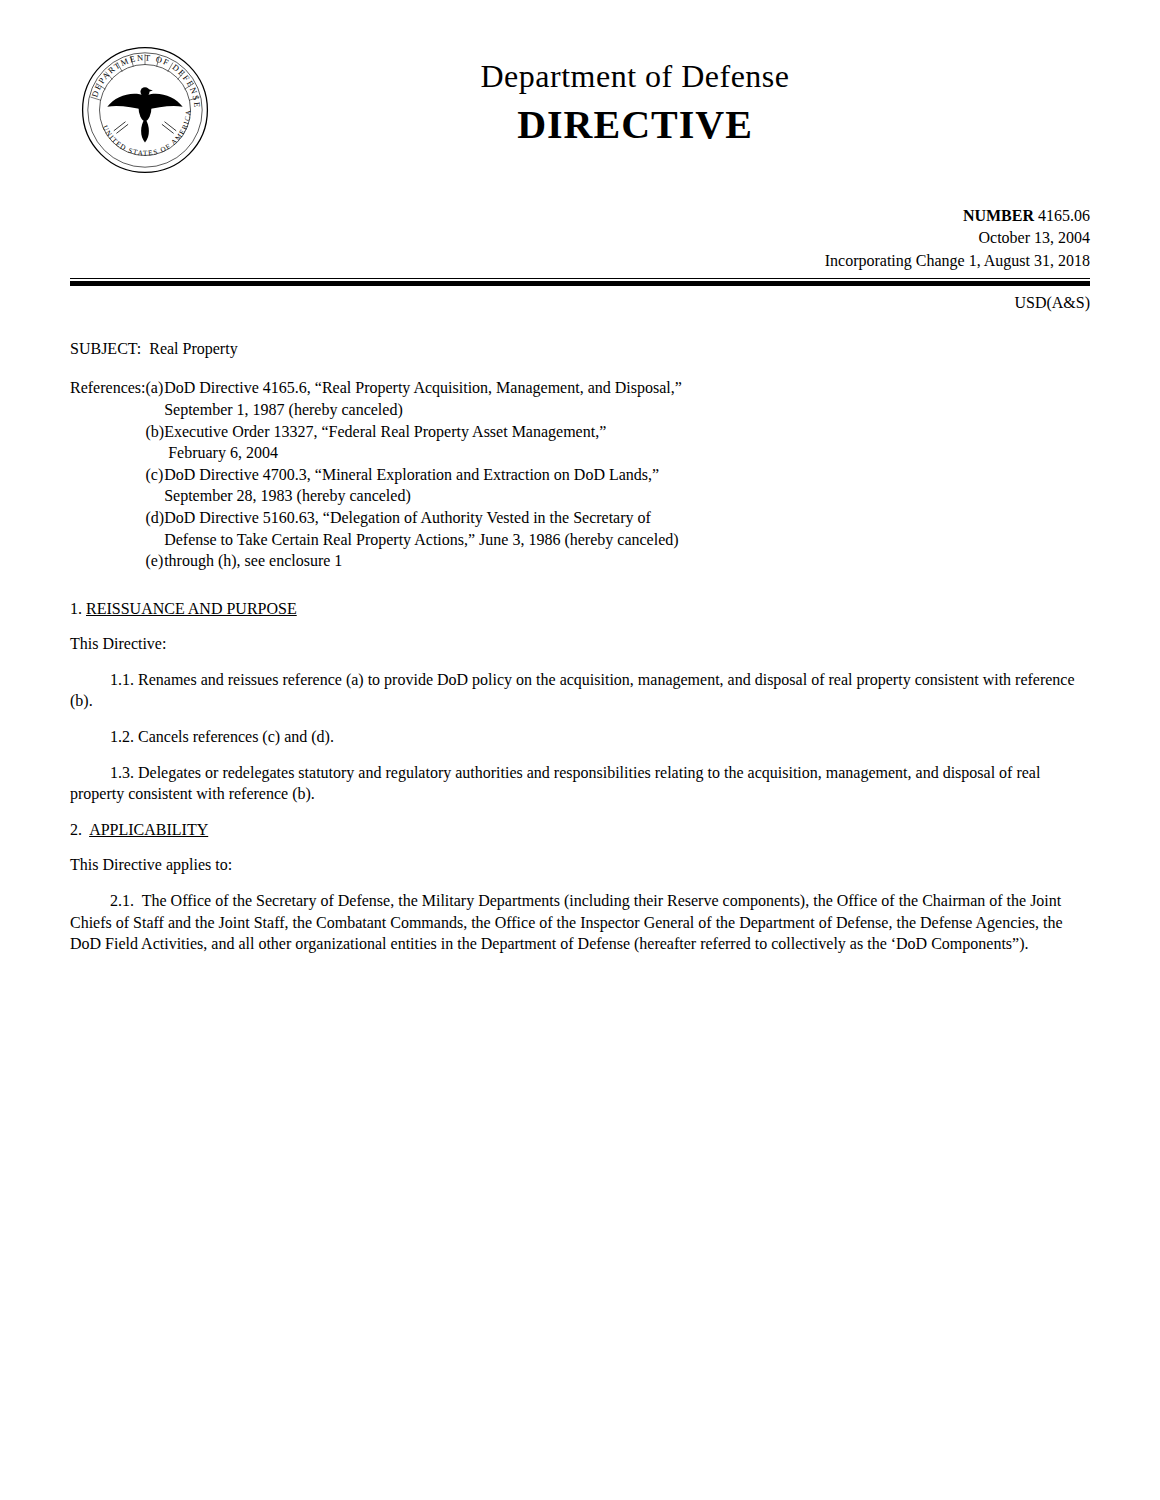DEPARTMENT OF DEFENSE UNITED STATES OF AMERICA
Department of Defense
DIRECTIVE
NUMBER 4165.06
October 13, 2004
Incorporating Change 1, August 31, 2018
USD(A&S)
SUBJECT: Real Property
| References: | (a) | DoD Directive 4165.6, “Real Property Acquisition, Management, and Disposal,” |
| | | September 1, 1987 (hereby canceled) |
| | (b) | Executive Order 13327, “Federal Real Property Asset Management,” |
| | | February 6, 2004 |
| | (c) | DoD Directive 4700.3, “Mineral Exploration and Extraction on DoD Lands,” |
| | | September 28, 1983 (hereby canceled) |
| | (d) | DoD Directive 5160.63, “Delegation of Authority Vested in the Secretary of |
| | | Defense to Take Certain Real Property Actions,” June 3, 1986 (hereby canceled) |
| | (e) | through (h), see enclosure 1 |
1. REISSUANCE AND PURPOSE
This Directive:
1.1. Renames and reissues reference (a) to provide DoD policy on the acquisition, management, and disposal of real property consistent with reference (b).
1.2. Cancels references (c) and (d).
1.3. Delegates or redelegates statutory and regulatory authorities and responsibilities relating to the acquisition, management, and disposal of real property consistent with reference (b).
2. APPLICABILITY
This Directive applies to:
2.1. The Office of the Secretary of Defense, the Military Departments (including their Reserve components), the Office of the Chairman of the Joint Chiefs of Staff and the Joint Staff, the Combatant Commands, the Office of the Inspector General of the Department of Defense, the Defense Agencies, the DoD Field Activities, and all other organizational entities in the Department of Defense (hereafter referred to collectively as the ‘DoD Components”).